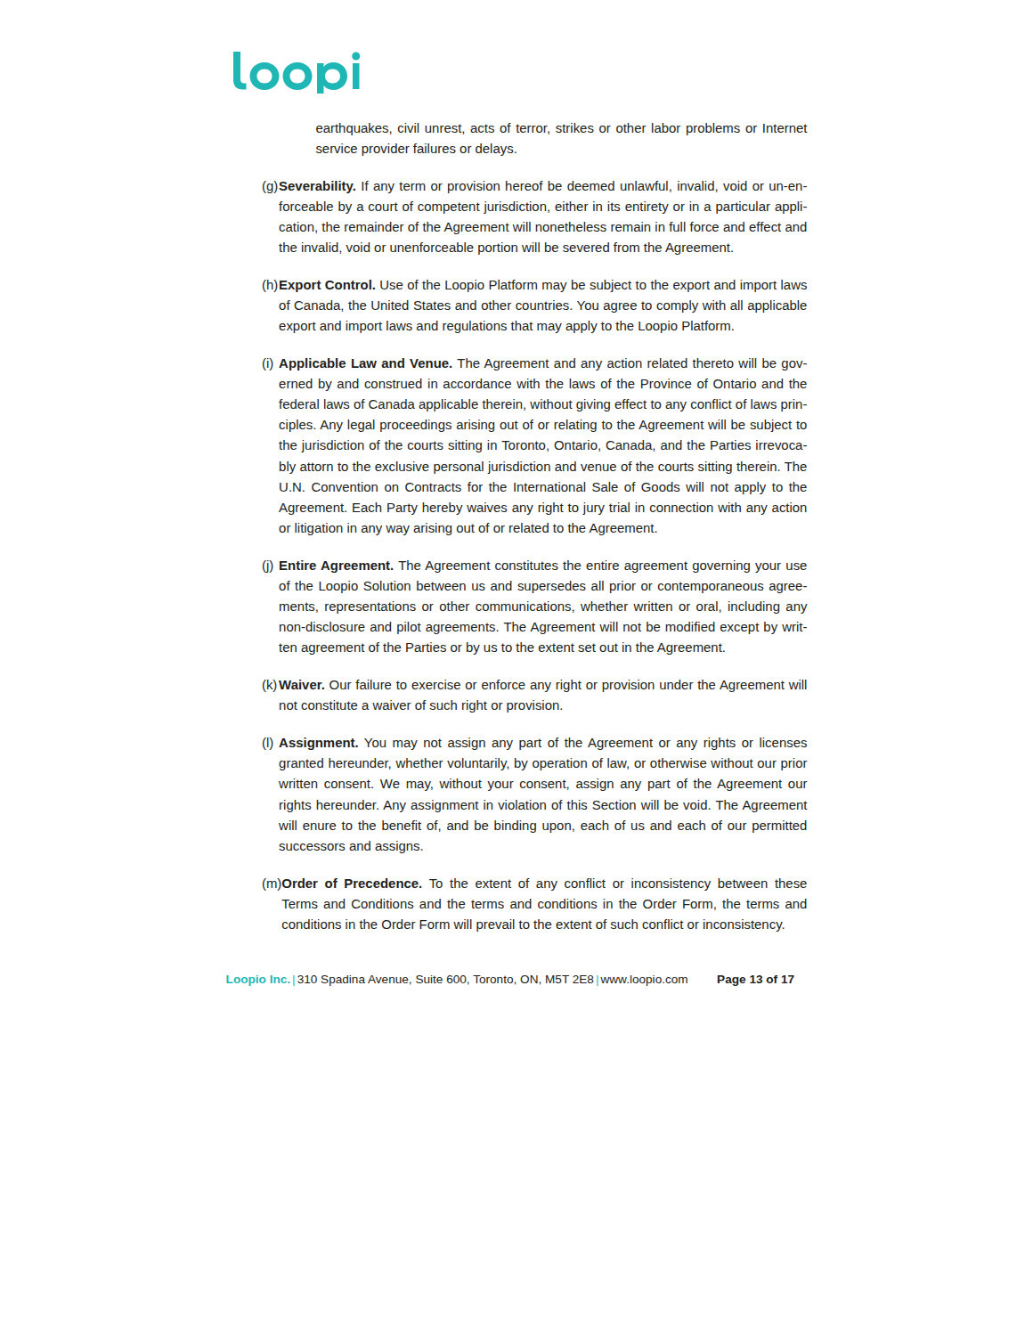earthquakes, civil unrest, acts of terror, strikes or other labor problems or Internet service provider failures or delays.
(g)
Severability. If any term or provision hereof be deemed unlawful, invalid, void or un-enforceable by a court of competent jurisdiction, either in its entirety or in a particular application, the remainder of the Agreement will nonetheless remain in full force and effect and the invalid, void or unenforceable portion will be severed from the Agreement.
(h)
Export Control. Use of the Loopio Platform may be subject to the export and import laws of Canada, the United States and other countries. You agree to comply with all applicable export and import laws and regulations that may apply to the Loopio Platform.
(i)
Applicable Law and Venue. The Agreement and any action related thereto will be governed by and construed in accordance with the laws of the Province of Ontario and the federal laws of Canada applicable therein, without giving effect to any conflict of laws principles. Any legal proceedings arising out of or relating to the Agreement will be subject to the jurisdiction of the courts sitting in Toronto, Ontario, Canada, and the Parties irrevocably attorn to the exclusive personal jurisdiction and venue of the courts sitting therein. The U.N. Convention on Contracts for the International Sale of Goods will not apply to the Agreement. Each Party hereby waives any right to jury trial in connection with any action or litigation in any way arising out of or related to the Agreement.
(j)
Entire Agreement. The Agreement constitutes the entire agreement governing your use of the Loopio Solution between us and supersedes all prior or contemporaneous agreements, representations or other communications, whether written or oral, including any non-disclosure and pilot agreements. The Agreement will not be modified except by written agreement of the Parties or by us to the extent set out in the Agreement.
(k)
Waiver. Our failure to exercise or enforce any right or provision under the Agreement will not constitute a waiver of such right or provision.
(l)
Assignment. You may not assign any part of the Agreement or any rights or licenses granted hereunder, whether voluntarily, by operation of law, or otherwise without our prior written consent. We may, without your consent, assign any part of the Agreement our rights hereunder. Any assignment in violation of this Section will be void. The Agreement will enure to the benefit of, and be binding upon, each of us and each of our permitted successors and assigns.
(m)
Order of Precedence. To the extent of any conflict or inconsistency between these Terms and Conditions and the terms and conditions in the Order Form, the terms and conditions in the Order Form will prevail to the extent of such conflict or inconsistency.
Loopio Inc.|310 Spadina Avenue, Suite 600, Toronto, ON, M5T 2E8|www.loopio.com Page 13 of 17